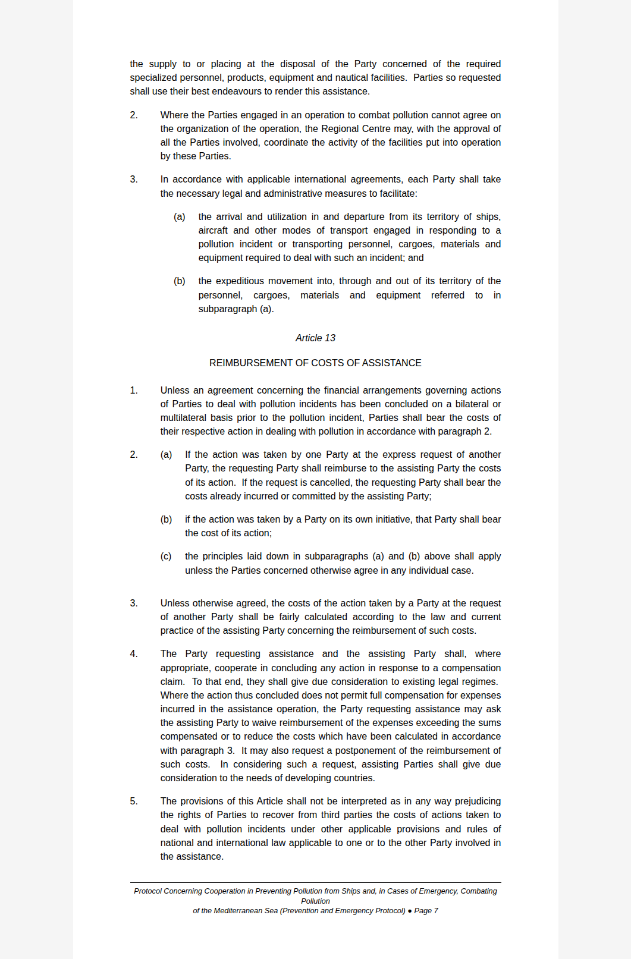the supply to or placing at the disposal of the Party concerned of the required specialized personnel, products, equipment and nautical facilities. Parties so requested shall use their best endeavours to render this assistance.
2. Where the Parties engaged in an operation to combat pollution cannot agree on the organization of the operation, the Regional Centre may, with the approval of all the Parties involved, coordinate the activity of the facilities put into operation by these Parties.
3. In accordance with applicable international agreements, each Party shall take the necessary legal and administrative measures to facilitate:
(a) the arrival and utilization in and departure from its territory of ships, aircraft and other modes of transport engaged in responding to a pollution incident or transporting personnel, cargoes, materials and equipment required to deal with such an incident; and
(b) the expeditious movement into, through and out of its territory of the personnel, cargoes, materials and equipment referred to in subparagraph (a).
Article 13
Reimbursement of Costs of Assistance
1. Unless an agreement concerning the financial arrangements governing actions of Parties to deal with pollution incidents has been concluded on a bilateral or multilateral basis prior to the pollution incident, Parties shall bear the costs of their respective action in dealing with pollution in accordance with paragraph 2.
2.
(a) If the action was taken by one Party at the express request of another Party, the requesting Party shall reimburse to the assisting Party the costs of its action. If the request is cancelled, the requesting Party shall bear the costs already incurred or committed by the assisting Party;
(b) if the action was taken by a Party on its own initiative, that Party shall bear the cost of its action;
(c) the principles laid down in subparagraphs (a) and (b) above shall apply unless the Parties concerned otherwise agree in any individual case.
3. Unless otherwise agreed, the costs of the action taken by a Party at the request of another Party shall be fairly calculated according to the law and current practice of the assisting Party concerning the reimbursement of such costs.
4. The Party requesting assistance and the assisting Party shall, where appropriate, cooperate in concluding any action in response to a compensation claim. To that end, they shall give due consideration to existing legal regimes. Where the action thus concluded does not permit full compensation for expenses incurred in the assistance operation, the Party requesting assistance may ask the assisting Party to waive reimbursement of the expenses exceeding the sums compensated or to reduce the costs which have been calculated in accordance with paragraph 3. It may also request a postponement of the reimbursement of such costs. In considering such a request, assisting Parties shall give due consideration to the needs of developing countries.
5. The provisions of this Article shall not be interpreted as in any way prejudicing the rights of Parties to recover from third parties the costs of actions taken to deal with pollution incidents under other applicable provisions and rules of national and international law applicable to one or to the other Party involved in the assistance.
Protocol Concerning Cooperation in Preventing Pollution from Ships and, in Cases of Emergency, Combating Pollution
of the Mediterranean Sea (Prevention and Emergency Protocol) ● Page 7